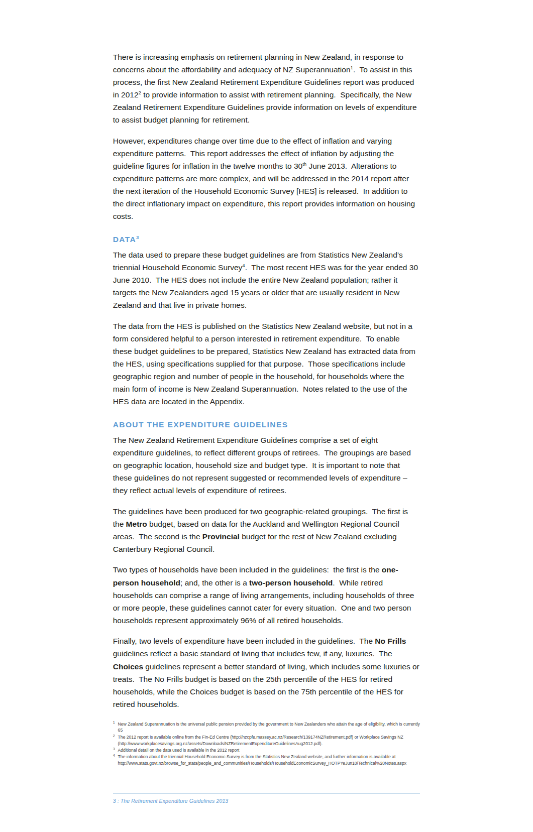There is increasing emphasis on retirement planning in New Zealand, in response to concerns about the affordability and adequacy of NZ Superannuation1. To assist in this process, the first New Zealand Retirement Expenditure Guidelines report was produced in 20122 to provide information to assist with retirement planning. Specifically, the New Zealand Retirement Expenditure Guidelines provide information on levels of expenditure to assist budget planning for retirement.
However, expenditures change over time due to the effect of inflation and varying expenditure patterns. This report addresses the effect of inflation by adjusting the guideline figures for inflation in the twelve months to 30th June 2013. Alterations to expenditure patterns are more complex, and will be addressed in the 2014 report after the next iteration of the Household Economic Survey [HES] is released. In addition to the direct inflationary impact on expenditure, this report provides information on housing costs.
Data3
The data used to prepare these budget guidelines are from Statistics New Zealand’s triennial Household Economic Survey4. The most recent HES was for the year ended 30 June 2010. The HES does not include the entire New Zealand population; rather it targets the New Zealanders aged 15 years or older that are usually resident in New Zealand and that live in private homes.
The data from the HES is published on the Statistics New Zealand website, but not in a form considered helpful to a person interested in retirement expenditure. To enable these budget guidelines to be prepared, Statistics New Zealand has extracted data from the HES, using specifications supplied for that purpose. Those specifications include geographic region and number of people in the household, for households where the main form of income is New Zealand Superannuation. Notes related to the use of the HES data are located in the Appendix.
About the Expenditure Guidelines
The New Zealand Retirement Expenditure Guidelines comprise a set of eight expenditure guidelines, to reflect different groups of retirees. The groupings are based on geographic location, household size and budget type. It is important to note that these guidelines do not represent suggested or recommended levels of expenditure – they reflect actual levels of expenditure of retirees.
The guidelines have been produced for two geographic-related groupings. The first is the Metro budget, based on data for the Auckland and Wellington Regional Council areas. The second is the Provincial budget for the rest of New Zealand excluding Canterbury Regional Council.
Two types of households have been included in the guidelines: the first is the one-person household; and, the other is a two-person household. While retired households can comprise a range of living arrangements, including households of three or more people, these guidelines cannot cater for every situation. One and two person households represent approximately 96% of all retired households.
Finally, two levels of expenditure have been included in the guidelines. The No Frills guidelines reflect a basic standard of living that includes few, if any, luxuries. The Choices guidelines represent a better standard of living, which includes some luxuries or treats. The No Frills budget is based on the 25th percentile of the HES for retired households, while the Choices budget is based on the 75th percentile of the HES for retired households.
1 New Zealand Superannuation is the universal public pension provided by the government to New Zealanders who attain the age of eligibility, which is currently 65
2 The 2012 report is available online from the Fin-Ed Centre (http://nzcpfe.massey.ac.nz/Research/139174NZRetirement.pdf) or Workplace Savings NZ (http://www.workplacesavings.org.nz/assets/Downloads/NZRetirementExpenditureGuidelinesAug2012.pdf).
3 Additional detail on the data used is available in the 2012 report
4 The information about the triennial Household Economic Survey is from the Statistics New Zealand website, and further information is available at http://www.stats.govt.nz/browse_for_stats/people_and_communities/Households/HouseholdEconomicSurvey_HOTPYeJun10/Technical%20Notes.aspx
3 : The Retirement Expenditure Guidelines 2013